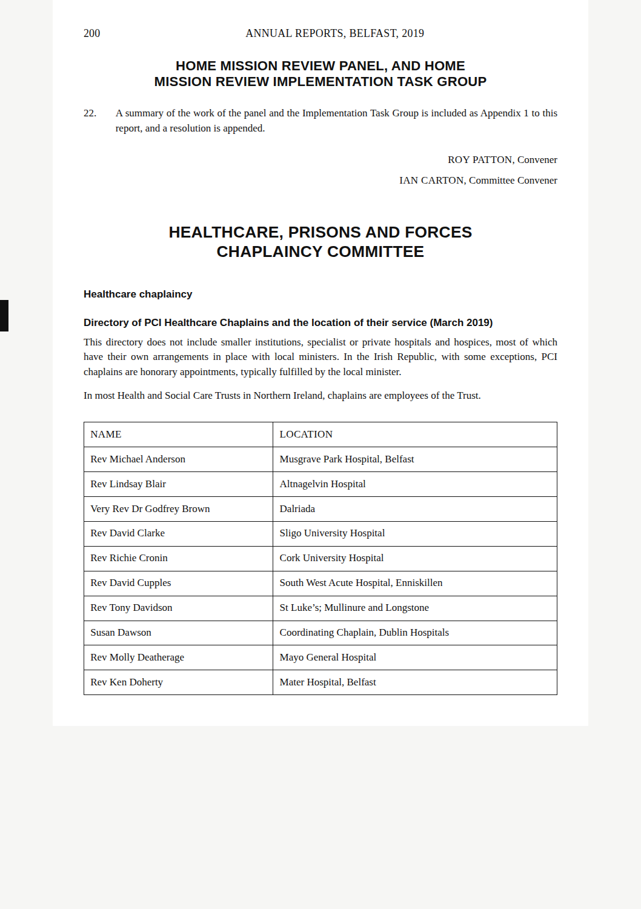200 ANNUAL REPORTS, BELFAST, 2019
HOME MISSION REVIEW PANEL, AND HOME
MISSION REVIEW IMPLEMENTATION TASK GROUP
22. A summary of the work of the panel and the Implementation Task Group is included as Appendix 1 to this report, and a resolution is appended.
ROY PATTON, Convener IAN CARTON, Committee Convener
HEALTHCARE, PRISONS AND FORCES
CHAPLAINCY COMMITTEE
Healthcare chaplaincy
Directory of PCI Healthcare Chaplains and the location of their service (March 2019)
This directory does not include smaller institutions, specialist or private hospitals and hospices, most of which have their own arrangements in place with local ministers. In the Irish Republic, with some exceptions, PCI chaplains are honorary appointments, typically fulfilled by the local minister.
In most Health and Social Care Trusts in Northern Ireland, chaplains are employees of the Trust.
| NAME | LOCATION |
| --- | --- |
| Rev Michael Anderson | Musgrave Park Hospital, Belfast |
| Rev Lindsay Blair | Altnagelvin Hospital |
| Very Rev Dr Godfrey Brown | Dalriada |
| Rev David Clarke | Sligo University Hospital |
| Rev Richie Cronin | Cork University Hospital |
| Rev David Cupples | South West Acute Hospital, Enniskillen |
| Rev Tony Davidson | St Luke’s; Mullinure and Longstone |
| Susan Dawson | Coordinating Chaplain, Dublin Hospitals |
| Rev Molly Deatherage | Mayo General Hospital |
| Rev Ken Doherty | Mater Hospital, Belfast |